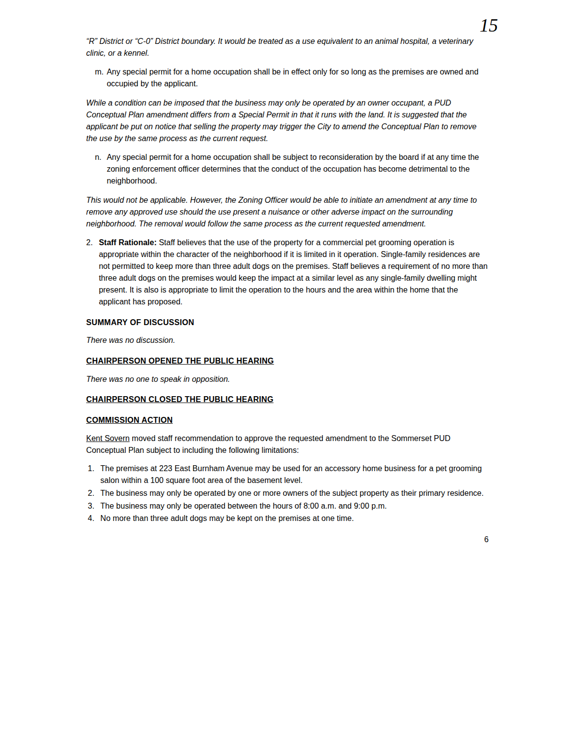15
“R” District or “C-0” District boundary. It would be treated as a use equivalent to an animal hospital, a veterinary clinic, or a kennel.
m. Any special permit for a home occupation shall be in effect only for so long as the premises are owned and occupied by the applicant.
While a condition can be imposed that the business may only be operated by an owner occupant, a PUD Conceptual Plan amendment differs from a Special Permit in that it runs with the land. It is suggested that the applicant be put on notice that selling the property may trigger the City to amend the Conceptual Plan to remove the use by the same process as the current request.
n. Any special permit for a home occupation shall be subject to reconsideration by the board if at any time the zoning enforcement officer determines that the conduct of the occupation has become detrimental to the neighborhood.
This would not be applicable. However, the Zoning Officer would be able to initiate an amendment at any time to remove any approved use should the use present a nuisance or other adverse impact on the surrounding neighborhood. The removal would follow the same process as the current requested amendment.
2. Staff Rationale: Staff believes that the use of the property for a commercial pet grooming operation is appropriate within the character of the neighborhood if it is limited in it operation. Single-family residences are not permitted to keep more than three adult dogs on the premises. Staff believes a requirement of no more than three adult dogs on the premises would keep the impact at a similar level as any single-family dwelling might present. It is also is appropriate to limit the operation to the hours and the area within the home that the applicant has proposed.
SUMMARY OF DISCUSSION
There was no discussion.
CHAIRPERSON OPENED THE PUBLIC HEARING
There was no one to speak in opposition.
CHAIRPERSON CLOSED THE PUBLIC HEARING
COMMISSION ACTION
Kent Sovern moved staff recommendation to approve the requested amendment to the Sommerset PUD Conceptual Plan subject to including the following limitations:
1. The premises at 223 East Burnham Avenue may be used for an accessory home business for a pet grooming salon within a 100 square foot area of the basement level.
2. The business may only be operated by one or more owners of the subject property as their primary residence.
3. The business may only be operated between the hours of 8:00 a.m. and 9:00 p.m.
4. No more than three adult dogs may be kept on the premises at one time.
6